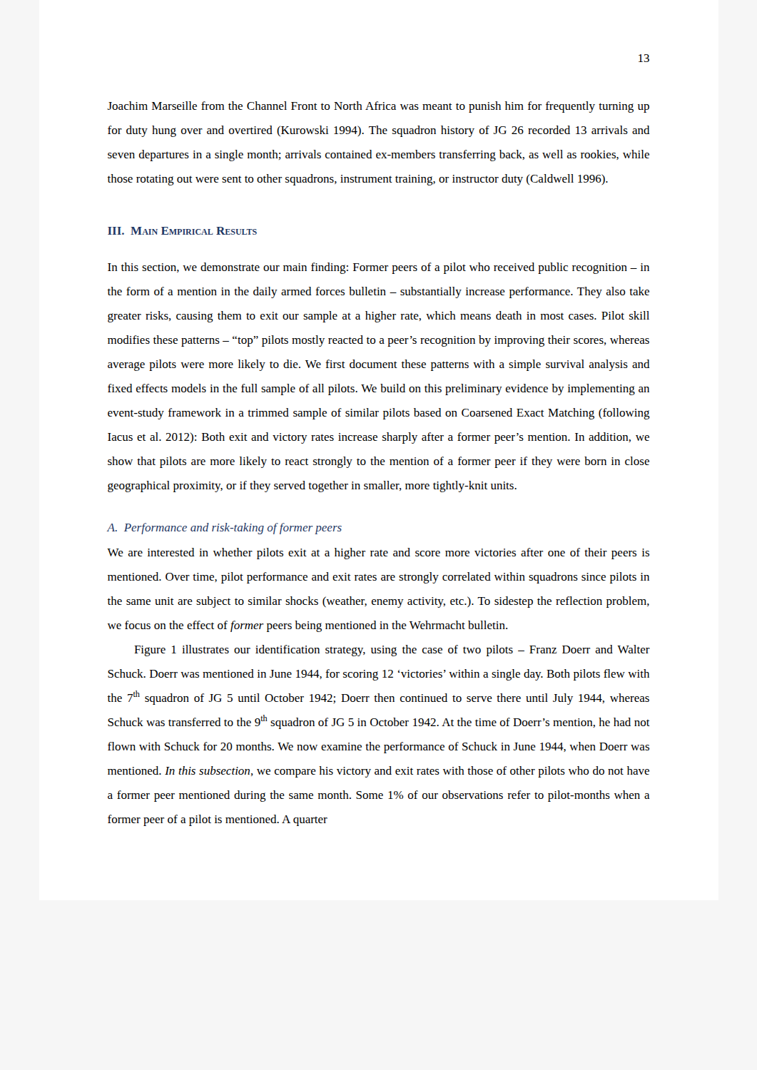13
Joachim Marseille from the Channel Front to North Africa was meant to punish him for frequently turning up for duty hung over and overtired (Kurowski 1994). The squadron history of JG 26 recorded 13 arrivals and seven departures in a single month; arrivals contained ex-members transferring back, as well as rookies, while those rotating out were sent to other squadrons, instrument training, or instructor duty (Caldwell 1996).
III. Main Empirical Results
In this section, we demonstrate our main finding: Former peers of a pilot who received public recognition – in the form of a mention in the daily armed forces bulletin – substantially increase performance. They also take greater risks, causing them to exit our sample at a higher rate, which means death in most cases. Pilot skill modifies these patterns – “top” pilots mostly reacted to a peer’s recognition by improving their scores, whereas average pilots were more likely to die. We first document these patterns with a simple survival analysis and fixed effects models in the full sample of all pilots. We build on this preliminary evidence by implementing an event-study framework in a trimmed sample of similar pilots based on Coarsened Exact Matching (following Iacus et al. 2012): Both exit and victory rates increase sharply after a former peer’s mention. In addition, we show that pilots are more likely to react strongly to the mention of a former peer if they were born in close geographical proximity, or if they served together in smaller, more tightly-knit units.
A. Performance and risk-taking of former peers
We are interested in whether pilots exit at a higher rate and score more victories after one of their peers is mentioned. Over time, pilot performance and exit rates are strongly correlated within squadrons since pilots in the same unit are subject to similar shocks (weather, enemy activity, etc.). To sidestep the reflection problem, we focus on the effect of former peers being mentioned in the Wehrmacht bulletin.
Figure 1 illustrates our identification strategy, using the case of two pilots – Franz Doerr and Walter Schuck. Doerr was mentioned in June 1944, for scoring 12 ‘victories’ within a single day. Both pilots flew with the 7th squadron of JG 5 until October 1942; Doerr then continued to serve there until July 1944, whereas Schuck was transferred to the 9th squadron of JG 5 in October 1942. At the time of Doerr’s mention, he had not flown with Schuck for 20 months. We now examine the performance of Schuck in June 1944, when Doerr was mentioned. In this subsection, we compare his victory and exit rates with those of other pilots who do not have a former peer mentioned during the same month. Some 1% of our observations refer to pilot-months when a former peer of a pilot is mentioned. A quarter